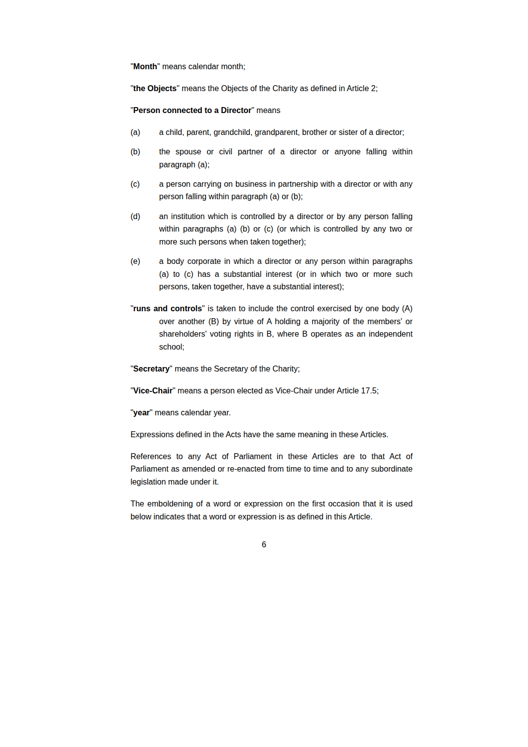"Month" means calendar month;
"the Objects" means the Objects of the Charity as defined in Article 2;
"Person connected to a Director" means
(a) a child, parent, grandchild, grandparent, brother or sister of a director;
(b) the spouse or civil partner of a director or anyone falling within paragraph (a);
(c) a person carrying on business in partnership with a director or with any person falling within paragraph (a) or (b);
(d) an institution which is controlled by a director or by any person falling within paragraphs (a) (b) or (c) (or which is controlled by any two or more such persons when taken together);
(e) a body corporate in which a director or any person within paragraphs (a) to (c) has a substantial interest (or in which two or more such persons, taken together, have a substantial interest);
"runs and controls" is taken to include the control exercised by one body (A) over another (B) by virtue of A holding a majority of the members' or shareholders' voting rights in B, where B operates as an independent school;
"Secretary" means the Secretary of the Charity;
"Vice-Chair" means a person elected as Vice-Chair under Article 17.5;
"year" means calendar year.
Expressions defined in the Acts have the same meaning in these Articles.
References to any Act of Parliament in these Articles are to that Act of Parliament as amended or re-enacted from time to time and to any subordinate legislation made under it.
The emboldening of a word or expression on the first occasion that it is used below indicates that a word or expression is as defined in this Article.
6